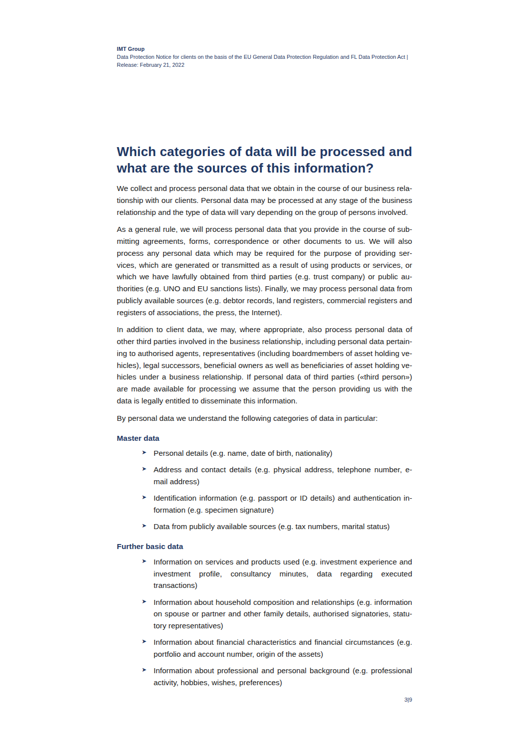IMT Group
Data Protection Notice for clients on the basis of the EU General Data Protection Regulation and FL Data Protection Act |
Release: February 21, 2022
Which categories of data will be processed and what are the sources of this information?
We collect and process personal data that we obtain in the course of our business relationship with our clients. Personal data may be processed at any stage of the business relationship and the type of data will vary depending on the group of persons involved.
As a general rule, we will process personal data that you provide in the course of submitting agreements, forms, correspondence or other documents to us. We will also process any personal data which may be required for the purpose of providing services, which are generated or transmitted as a result of using products or services, or which we have lawfully obtained from third parties (e.g. trust company) or public authorities (e.g. UNO and EU sanctions lists). Finally, we may process personal data from publicly available sources (e.g. debtor records, land registers, commercial registers and registers of associations, the press, the Internet).
In addition to client data, we may, where appropriate, also process personal data of other third parties involved in the business relationship, including personal data pertaining to authorised agents, representatives (including boardmembers of asset holding vehicles), legal successors, beneficial owners as well as beneficiaries of asset holding vehicles under a business relationship. If personal data of third parties («third person») are made available for processing we assume that the person providing us with the data is legally entitled to disseminate this information.
By personal data we understand the following categories of data in particular:
Master data
Personal details (e.g. name, date of birth, nationality)
Address and contact details (e.g. physical address, telephone number, e-mail address)
Identification information (e.g. passport or ID details) and authentication information (e.g. specimen signature)
Data from publicly available sources (e.g. tax numbers, marital status)
Further basic data
Information on services and products used (e.g. investment experience and investment profile, consultancy minutes, data regarding executed transactions)
Information about household composition and relationships (e.g. information on spouse or partner and other family details, authorised signatories, statutory representatives)
Information about financial characteristics and financial circumstances (e.g. portfolio and account number, origin of the assets)
Information about professional and personal background (e.g. professional activity, hobbies, wishes, preferences)
3|9